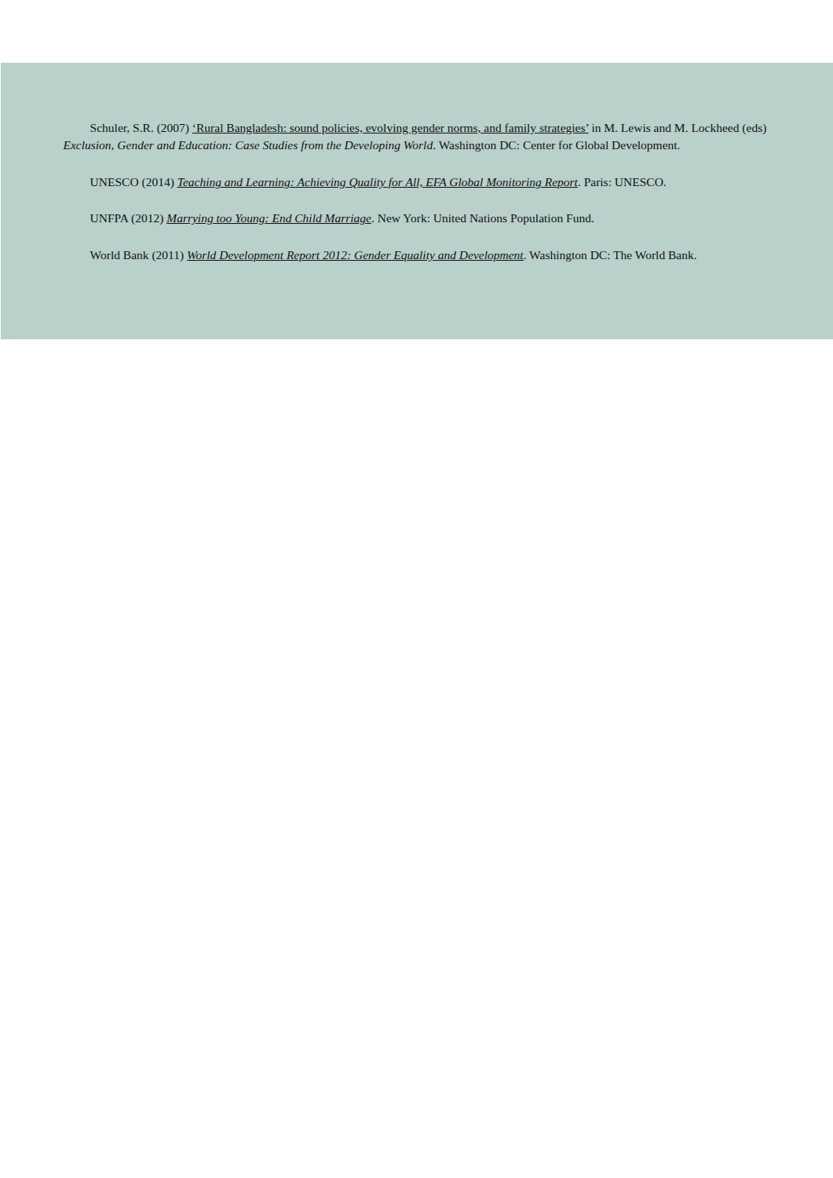Schuler, S.R. (2007) ‘Rural Bangladesh: sound policies, evolving gender norms, and family strategies’ in M. Lewis and M. Lockheed (eds) Exclusion, Gender and Education: Case Studies from the Developing World. Washington DC: Center for Global Development.
UNESCO (2014) Teaching and Learning: Achieving Quality for All, EFA Global Monitoring Report. Paris: UNESCO.
UNFPA (2012) Marrying too Young: End Child Marriage. New York: United Nations Population Fund.
World Bank (2011) World Development Report 2012: Gender Equality and Development. Washington DC: The World Bank.